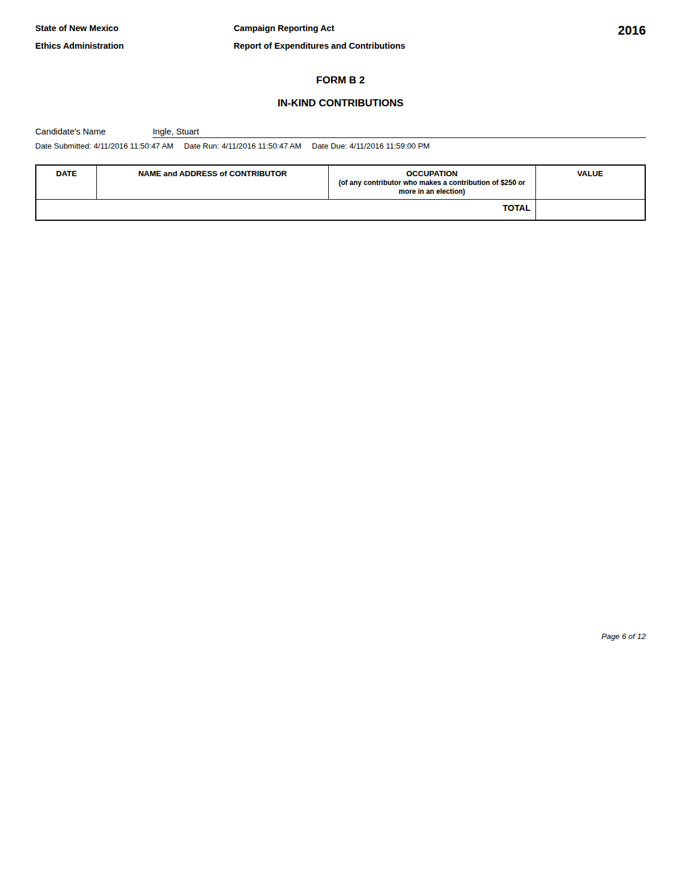State of New Mexico
Ethics Administration
Campaign Reporting Act
Report of Expenditures and Contributions
2016
FORM B 2
IN-KIND CONTRIBUTIONS
Candidate's Name
Ingle, Stuart
Date Submitted: 4/11/2016 11:50:47 AM Date Run: 4/11/2016 11:50:47 AM Date Due: 4/11/2016 11:59:00 PM
| DATE | NAME and ADDRESS of CONTRIBUTOR | OCCUPATION (of any contributor who makes a contribution of $250 or more in an election) | VALUE |
| --- | --- | --- | --- |
| TOTAL | |
Page 6 of 12